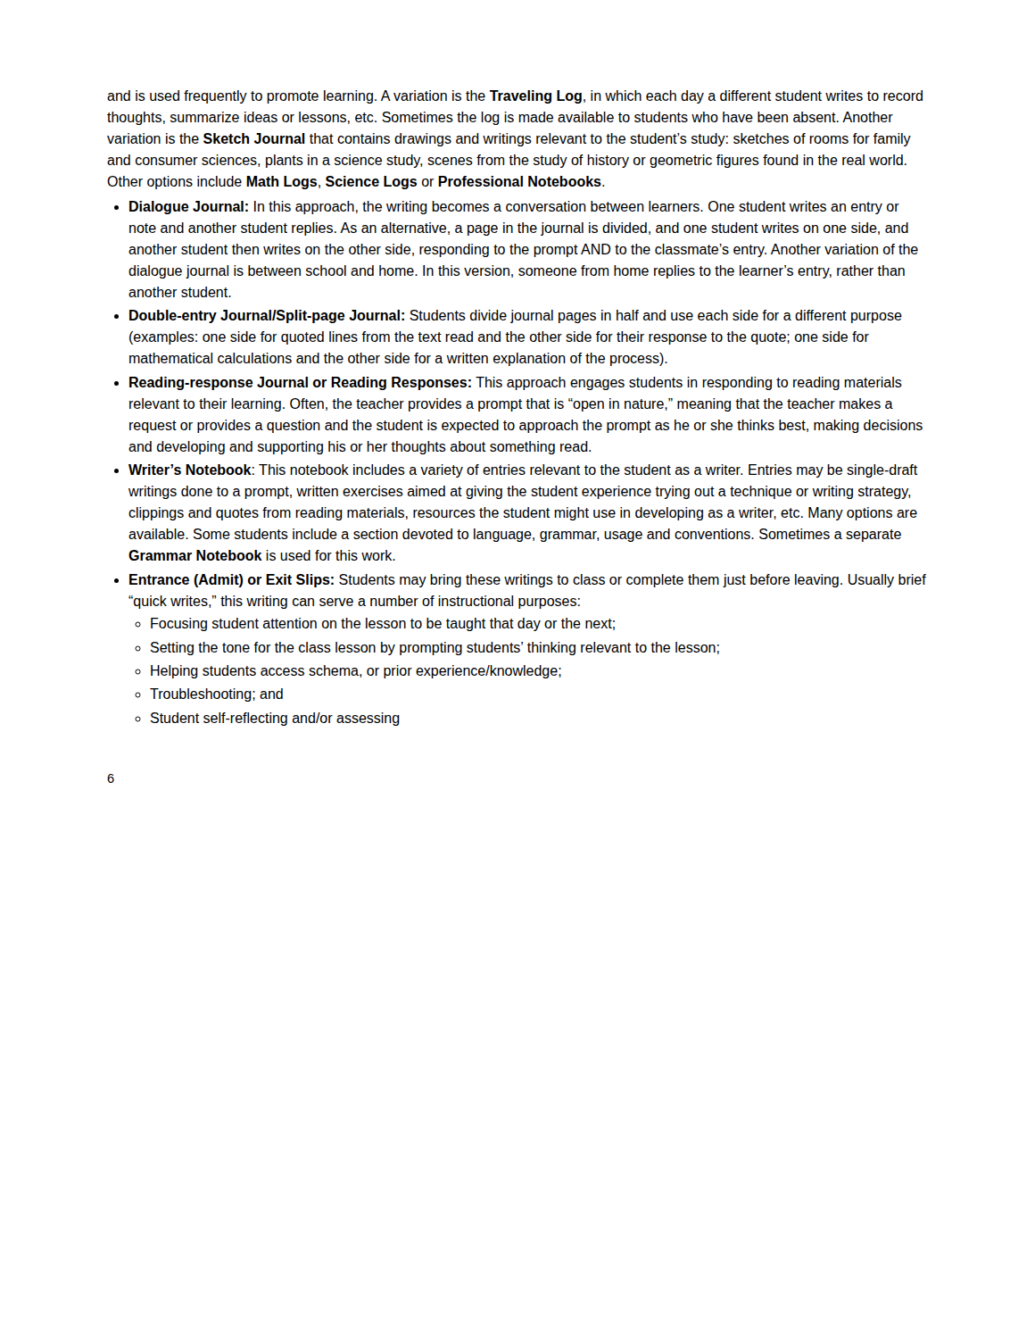and is used frequently to promote learning. A variation is the Traveling Log, in which each day a different student writes to record thoughts, summarize ideas or lessons, etc. Sometimes the log is made available to students who have been absent. Another variation is the Sketch Journal that contains drawings and writings relevant to the student’s study: sketches of rooms for family and consumer sciences, plants in a science study, scenes from the study of history or geometric figures found in the real world. Other options include Math Logs, Science Logs or Professional Notebooks.
Dialogue Journal: In this approach, the writing becomes a conversation between learners. One student writes an entry or note and another student replies. As an alternative, a page in the journal is divided, and one student writes on one side, and another student then writes on the other side, responding to the prompt AND to the classmate’s entry. Another variation of the dialogue journal is between school and home. In this version, someone from home replies to the learner’s entry, rather than another student.
Double-entry Journal/Split-page Journal: Students divide journal pages in half and use each side for a different purpose (examples: one side for quoted lines from the text read and the other side for their response to the quote; one side for mathematical calculations and the other side for a written explanation of the process).
Reading-response Journal or Reading Responses: This approach engages students in responding to reading materials relevant to their learning. Often, the teacher provides a prompt that is “open in nature,” meaning that the teacher makes a request or provides a question and the student is expected to approach the prompt as he or she thinks best, making decisions and developing and supporting his or her thoughts about something read.
Writer’s Notebook: This notebook includes a variety of entries relevant to the student as a writer. Entries may be single-draft writings done to a prompt, written exercises aimed at giving the student experience trying out a technique or writing strategy, clippings and quotes from reading materials, resources the student might use in developing as a writer, etc. Many options are available. Some students include a section devoted to language, grammar, usage and conventions. Sometimes a separate Grammar Notebook is used for this work.
Entrance (Admit) or Exit Slips: Students may bring these writings to class or complete them just before leaving. Usually brief “quick writes,” this writing can serve a number of instructional purposes:
Focusing student attention on the lesson to be taught that day or the next;
Setting the tone for the class lesson by prompting students’ thinking relevant to the lesson;
Helping students access schema, or prior experience/knowledge;
Troubleshooting; and
Student self-reflecting and/or assessing
6